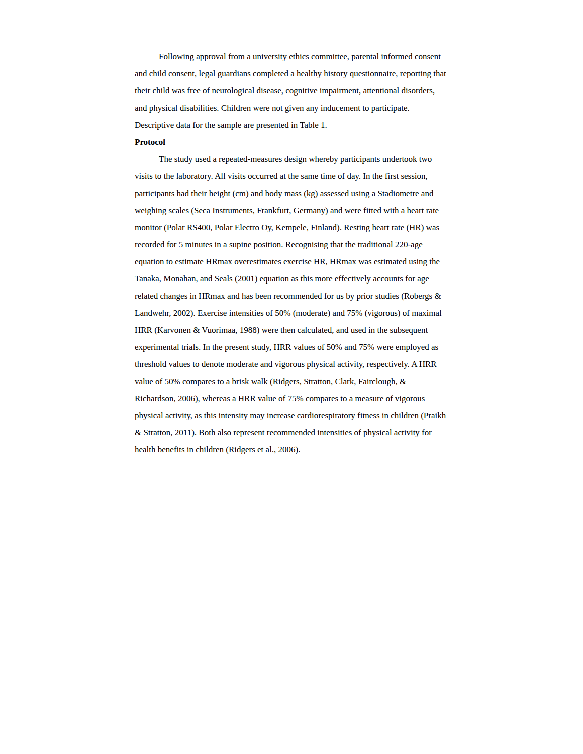Following approval from a university ethics committee, parental informed consent and child consent, legal guardians completed a healthy history questionnaire, reporting that their child was free of neurological disease, cognitive impairment, attentional disorders, and physical disabilities. Children were not given any inducement to participate. Descriptive data for the sample are presented in Table 1.
Protocol
The study used a repeated-measures design whereby participants undertook two visits to the laboratory. All visits occurred at the same time of day. In the first session, participants had their height (cm) and body mass (kg) assessed using a Stadiometre and weighing scales (Seca Instruments, Frankfurt, Germany) and were fitted with a heart rate monitor (Polar RS400, Polar Electro Oy, Kempele, Finland). Resting heart rate (HR) was recorded for 5 minutes in a supine position. Recognising that the traditional 220-age equation to estimate HRmax overestimates exercise HR, HRmax was estimated using the Tanaka, Monahan, and Seals (2001) equation as this more effectively accounts for age related changes in HRmax and has been recommended for us by prior studies (Robergs & Landwehr, 2002). Exercise intensities of 50% (moderate) and 75% (vigorous) of maximal HRR (Karvonen & Vuorimaa, 1988) were then calculated, and used in the subsequent experimental trials. In the present study, HRR values of 50% and 75% were employed as threshold values to denote moderate and vigorous physical activity, respectively. A HRR value of 50% compares to a brisk walk (Ridgers, Stratton, Clark, Fairclough, & Richardson, 2006), whereas a HRR value of 75% compares to a measure of vigorous physical activity, as this intensity may increase cardiorespiratory fitness in children (Praikh & Stratton, 2011). Both also represent recommended intensities of physical activity for health benefits in children (Ridgers et al., 2006).